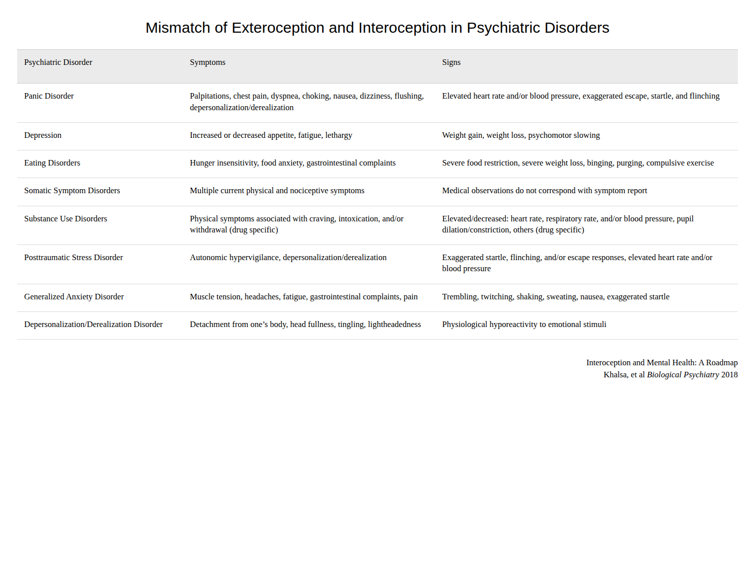Mismatch of Exteroception and Interoception in Psychiatric Disorders
| Psychiatric Disorder | Symptoms | Signs |
| --- | --- | --- |
| Panic Disorder | Palpitations, chest pain, dyspnea, choking, nausea, dizziness, flushing, depersonalization/derealization | Elevated heart rate and/or blood pressure, exaggerated escape, startle, and flinching |
| Depression | Increased or decreased appetite, fatigue, lethargy | Weight gain, weight loss, psychomotor slowing |
| Eating Disorders | Hunger insensitivity, food anxiety, gastrointestinal complaints | Severe food restriction, severe weight loss, binging, purging, compulsive exercise |
| Somatic Symptom Disorders | Multiple current physical and nociceptive symptoms | Medical observations do not correspond with symptom report |
| Substance Use Disorders | Physical symptoms associated with craving, intoxication, and/or withdrawal (drug specific) | Elevated/decreased: heart rate, respiratory rate, and/or blood pressure, pupil dilation/constriction, others (drug specific) |
| Posttraumatic Stress Disorder | Autonomic hypervigilance, depersonalization/derealization | Exaggerated startle, flinching, and/or escape responses, elevated heart rate and/or blood pressure |
| Generalized Anxiety Disorder | Muscle tension, headaches, fatigue, gastrointestinal complaints, pain | Trembling, twitching, shaking, sweating, nausea, exaggerated startle |
| Depersonalization/Derealization Disorder | Detachment from one’s body, head fullness, tingling, lightheadedness | Physiological hyporeactivity to emotional stimuli |
Interoception and Mental Health: A Roadmap
Khalsa, et al Biological Psychiatry 2018